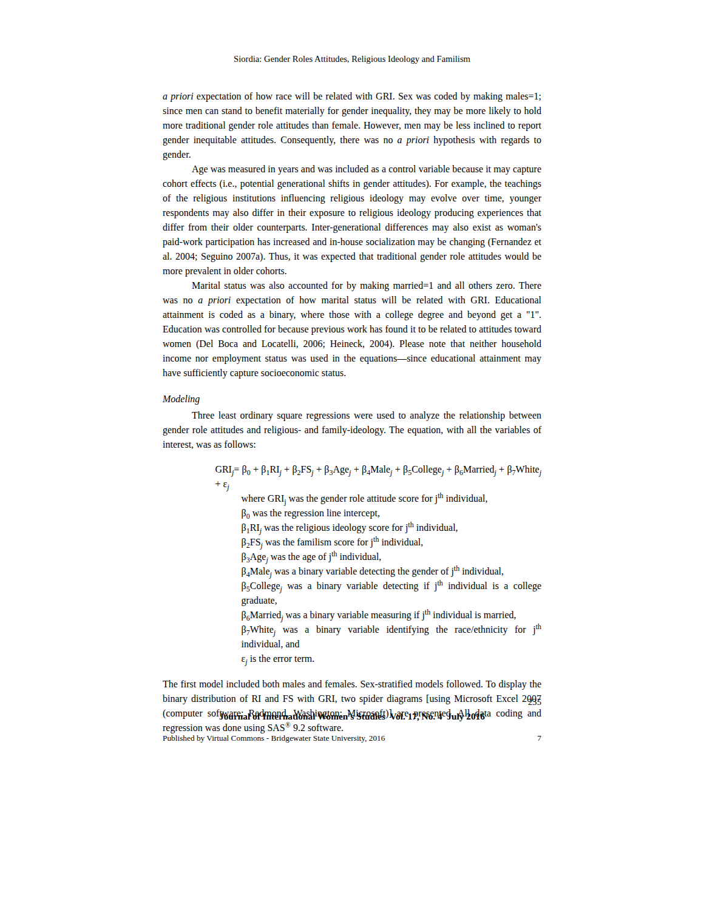Siordia: Gender Roles Attitudes, Religious Ideology and Familism
a priori expectation of how race will be related with GRI. Sex was coded by making males=1; since men can stand to benefit materially for gender inequality, they may be more likely to hold more traditional gender role attitudes than female. However, men may be less inclined to report gender inequitable attitudes. Consequently, there was no a priori hypothesis with regards to gender.
Age was measured in years and was included as a control variable because it may capture cohort effects (i.e., potential generational shifts in gender attitudes). For example, the teachings of the religious institutions influencing religious ideology may evolve over time, younger respondents may also differ in their exposure to religious ideology producing experiences that differ from their older counterparts. Inter-generational differences may also exist as woman's paid-work participation has increased and in-house socialization may be changing (Fernandez et al. 2004; Seguino 2007a). Thus, it was expected that traditional gender role attitudes would be more prevalent in older cohorts.
Marital status was also accounted for by making married=1 and all others zero. There was no a priori expectation of how marital status will be related with GRI. Educational attainment is coded as a binary, where those with a college degree and beyond get a "1". Education was controlled for because previous work has found it to be related to attitudes toward women (Del Boca and Locatelli, 2006; Heineck, 2004). Please note that neither household income nor employment status was used in the equations—since educational attainment may have sufficiently capture socioeconomic status.
Modeling
Three least ordinary square regressions were used to analyze the relationship between gender role attitudes and religious- and family-ideology. The equation, with all the variables of interest, was as follows:
GRIj= β0 + β1RIj + β2FSj + β3Agej + β4Malej + β5Collegej + β6Marriedj + β7Whitej + εj
where GRIj was the gender role attitude score for jth individual,
β0 was the regression line intercept,
β1RIj was the religious ideology score for jth individual,
β2FSj was the familism score for jth individual,
β3Agej was the age of jth individual,
β4Malej was a binary variable detecting the gender of jth individual,
β5Collegej was a binary variable detecting if jth individual is a college graduate,
β6Marriedj was a binary variable measuring if jth individual is married,
β7Whitej was a binary variable identifying the race/ethnicity for jth individual, and
εj is the error term.
The first model included both males and females. Sex-stratified models followed. To display the binary distribution of RI and FS with GRI, two spider diagrams [using Microsoft Excel 2007 (computer software: Redmond, Washington: Microsoft)] are presented. All data coding and regression was done using SAS® 9.2 software.
235
Journal of International Women's Studies Vol. 17, No. 4 July 2016
Published by Virtual Commons - Bridgewater State University, 2016
7